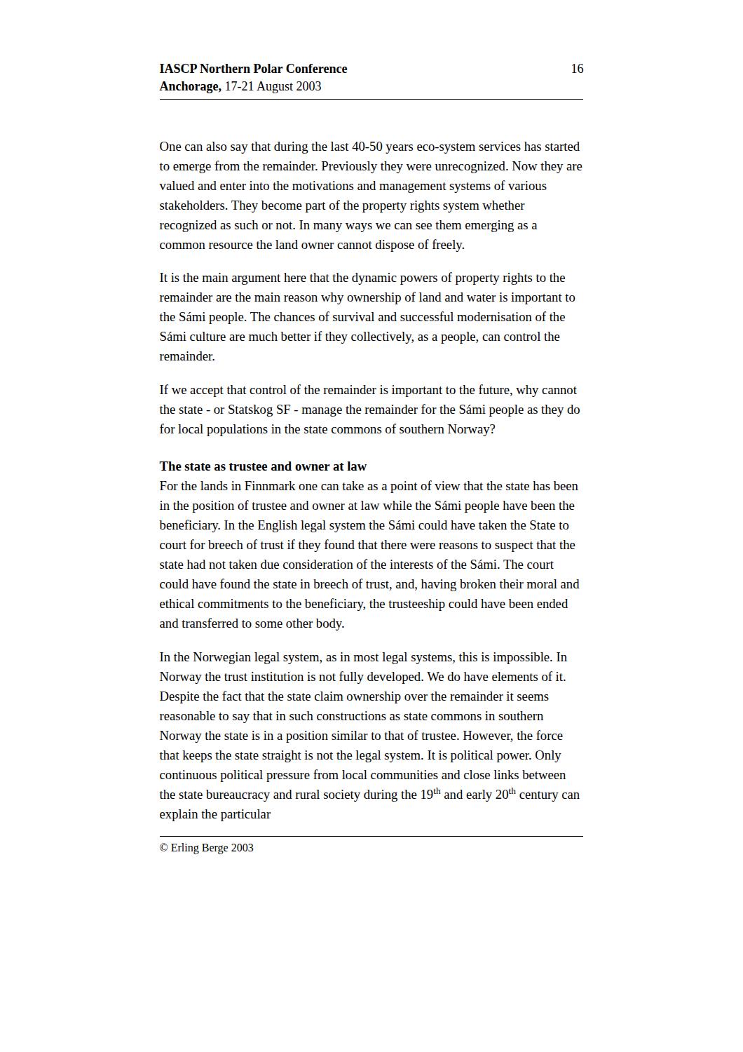IASCP Northern Polar Conference
Anchorage, 17-21 August 2003
16
One can also say that during the last 40-50 years eco-system services has started to emerge from the remainder. Previously they were unrecognized. Now they are valued and enter into the motivations and management systems of various stakeholders. They become part of the property rights system whether recognized as such or not. In many ways we can see them emerging as a common resource the land owner cannot dispose of freely.
It is the main argument here that the dynamic powers of property rights to the remainder are the main reason why ownership of land and water is important to the Sámi people. The chances of survival and successful modernisation of the Sámi culture are much better if they collectively, as a people, can control the remainder.
If we accept that control of the remainder is important to the future, why cannot the state - or Statskog SF - manage the remainder for the Sámi people as they do for local populations in the state commons of southern Norway?
The state as trustee and owner at law
For the lands in Finnmark one can take as a point of view that the state has been in the position of trustee and owner at law while the Sámi people have been the beneficiary. In the English legal system the Sámi could have taken the State to court for breech of trust if they found that there were reasons to suspect that the state had not taken due consideration of the interests of the Sámi. The court could have found the state in breech of trust, and, having broken their moral and ethical commitments to the beneficiary, the trusteeship could have been ended and transferred to some other body.
In the Norwegian legal system, as in most legal systems, this is impossible. In Norway the trust institution is not fully developed. We do have elements of it. Despite the fact that the state claim ownership over the remainder it seems reasonable to say that in such constructions as state commons in southern Norway the state is in a position similar to that of trustee. However, the force that keeps the state straight is not the legal system. It is political power. Only continuous political pressure from local communities and close links between the state bureaucracy and rural society during the 19th and early 20th century can explain the particular
© Erling Berge 2003